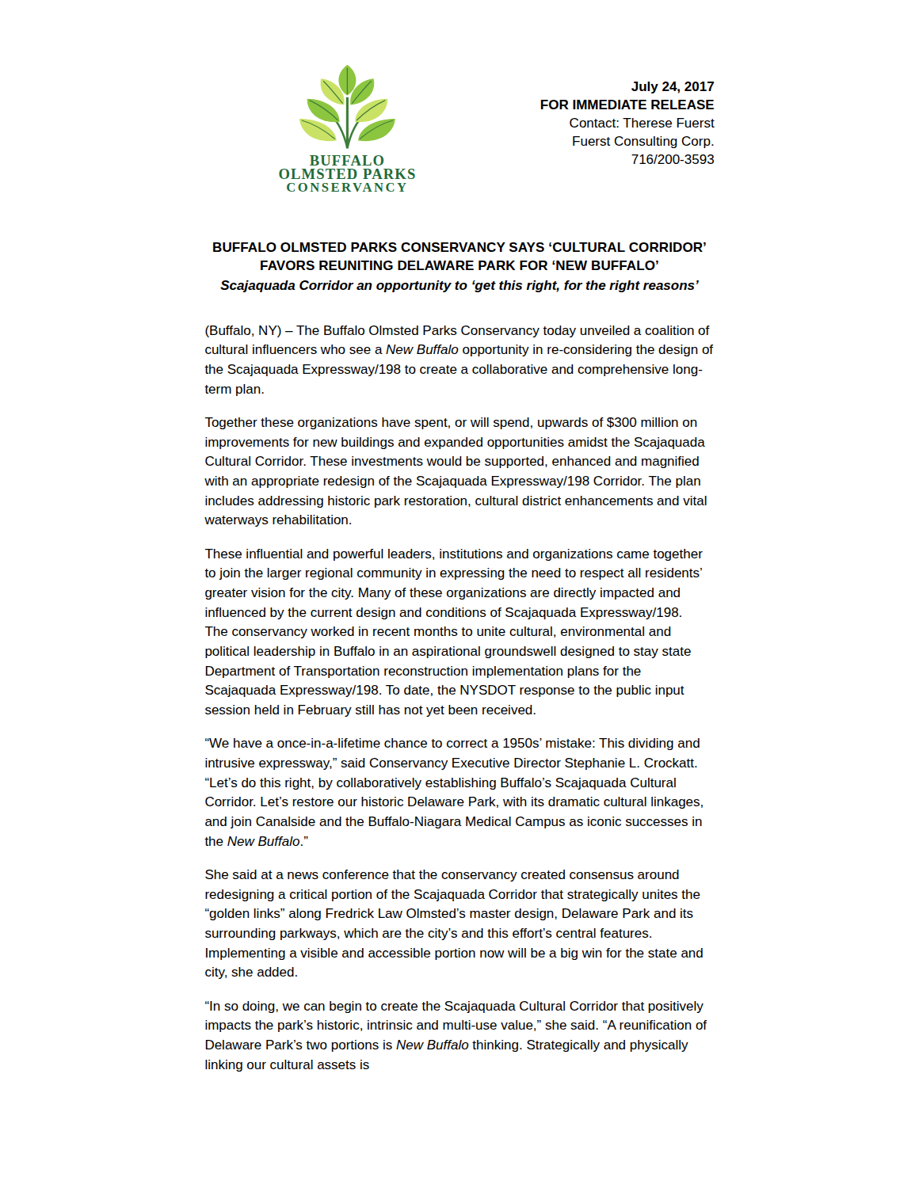Buffalo Olmsted Parks Conservancy BUFFALO OLMSTED PARKS CONSERVANCY
July 24, 2017
FOR IMMEDIATE RELEASE
Contact: Therese Fuerst
Fuerst Consulting Corp.
716/200-3593
BUFFALO OLMSTED PARKS CONSERVANCY SAYS ‘CULTURAL CORRIDOR’ FAVORS REUNITING DELAWARE PARK FOR ‘NEW BUFFALO’
Scajaquada Corridor an opportunity to ‘get this right, for the right reasons’
(Buffalo, NY) – The Buffalo Olmsted Parks Conservancy today unveiled a coalition of cultural influencers who see a New Buffalo opportunity in re-considering the design of the Scajaquada Expressway/198 to create a collaborative and comprehensive long-term plan.
Together these organizations have spent, or will spend, upwards of $300 million on improvements for new buildings and expanded opportunities amidst the Scajaquada Cultural Corridor. These investments would be supported, enhanced and magnified with an appropriate redesign of the Scajaquada Expressway/198 Corridor. The plan includes addressing historic park restoration, cultural district enhancements and vital waterways rehabilitation.
These influential and powerful leaders, institutions and organizations came together to join the larger regional community in expressing the need to respect all residents’ greater vision for the city. Many of these organizations are directly impacted and influenced by the current design and conditions of Scajaquada Expressway/198.
The conservancy worked in recent months to unite cultural, environmental and political leadership in Buffalo in an aspirational groundswell designed to stay state Department of Transportation reconstruction implementation plans for the Scajaquada Expressway/198. To date, the NYSDOT response to the public input session held in February still has not yet been received.
“We have a once-in-a-lifetime chance to correct a 1950s’ mistake: This dividing and intrusive expressway,” said Conservancy Executive Director Stephanie L. Crockatt. “Let’s do this right, by collaboratively establishing Buffalo’s Scajaquada Cultural Corridor. Let’s restore our historic Delaware Park, with its dramatic cultural linkages, and join Canalside and the Buffalo-Niagara Medical Campus as iconic successes in the New Buffalo.”
She said at a news conference that the conservancy created consensus around redesigning a critical portion of the Scajaquada Corridor that strategically unites the “golden links” along Fredrick Law Olmsted’s master design, Delaware Park and its surrounding parkways, which are the city’s and this effort’s central features. Implementing a visible and accessible portion now will be a big win for the state and city, she added.
“In so doing, we can begin to create the Scajaquada Cultural Corridor that positively impacts the park’s historic, intrinsic and multi-use value,” she said. “A reunification of Delaware Park’s two portions is New Buffalo thinking. Strategically and physically linking our cultural assets is